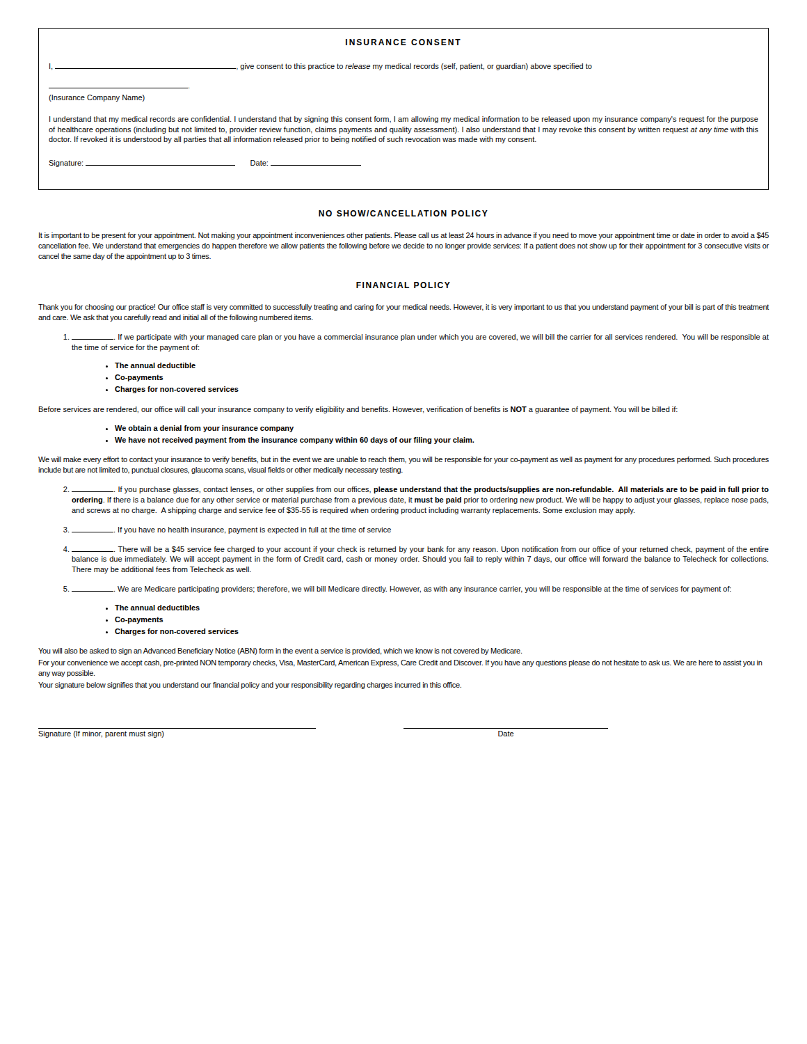INSURANCE CONSENT
I, , give consent to this practice to release my medical records (self, patient, or guardian) above specified to
.
(Insurance Company Name)
I understand that my medical records are confidential. I understand that by signing this consent form, I am allowing my medical information to be released upon my insurance company's request for the purpose of healthcare operations (including but not limited to, provider review function, claims payments and quality assessment). I also understand that I may revoke this consent by written request at any time with this doctor. If revoked it is understood by all parties that all information released prior to being notified of such revocation was made with my consent.
Signature: Date:
NO SHOW/CANCELLATION POLICY
It is important to be present for your appointment. Not making your appointment inconveniences other patients. Please call us at least 24 hours in advance if you need to move your appointment time or date in order to avoid a $45 cancellation fee. We understand that emergencies do happen therefore we allow patients the following before we decide to no longer provide services: If a patient does not show up for their appointment for 3 consecutive visits or cancel the same day of the appointment up to 3 times.
FINANCIAL POLICY
Thank you for choosing our practice! Our office staff is very committed to successfully treating and caring for your medical needs. However, it is very important to us that you understand payment of your bill is part of this treatment and care. We ask that you carefully read and initial all of the following numbered items.
. If we participate with your managed care plan or you have a commercial insurance plan under which you are covered, we will bill the carrier for all services rendered. You will be responsible at the time of service for the payment of:
The annual deductible
Co-payments
Charges for non-covered services
Before services are rendered, our office will call your insurance company to verify eligibility and benefits. However, verification of benefits is NOT a guarantee of payment. You will be billed if:
We obtain a denial from your insurance company
We have not received payment from the insurance company within 60 days of our filing your claim.
We will make every effort to contact your insurance to verify benefits, but in the event we are unable to reach them, you will be responsible for your co-payment as well as payment for any procedures performed. Such procedures include but are not limited to, punctual closures, glaucoma scans, visual fields or other medically necessary testing.
. If you purchase glasses, contact lenses, or other supplies from our offices, please understand that the products/supplies are non-refundable. All materials are to be paid in full prior to ordering. If there is a balance due for any other service or material purchase from a previous date, it must be paid prior to ordering new product. We will be happy to adjust your glasses, replace nose pads, and screws at no charge. A shipping charge and service fee of $35-55 is required when ordering product including warranty replacements. Some exclusion may apply.
. If you have no health insurance, payment is expected in full at the time of service
. There will be a $45 service fee charged to your account if your check is returned by your bank for any reason. Upon notification from our office of your returned check, payment of the entire balance is due immediately. We will accept payment in the form of Credit card, cash or money order. Should you fail to reply within 7 days, our office will forward the balance to Telecheck for collections. There may be additional fees from Telecheck as well.
. We are Medicare participating providers; therefore, we will bill Medicare directly. However, as with any insurance carrier, you will be responsible at the time of services for payment of:
The annual deductibles
Co-payments
Charges for non-covered services
You will also be asked to sign an Advanced Beneficiary Notice (ABN) form in the event a service is provided, which we know is not covered by Medicare.
For your convenience we accept cash, pre-printed NON temporary checks, Visa, MasterCard, American Express, Care Credit and Discover. If you have any questions please do not hesitate to ask us. We are here to assist you in any way possible.
Your signature below signifies that you understand our financial policy and your responsibility regarding charges incurred in this office.
| Signature (If minor, parent must sign) | | Date | |